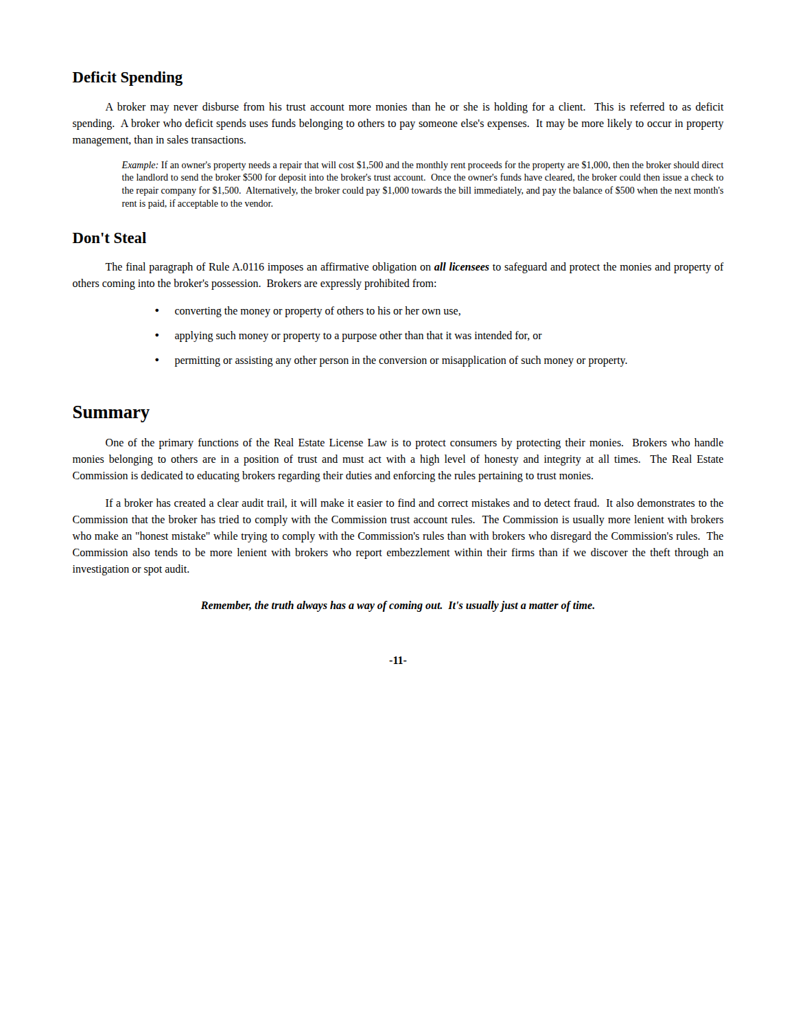Deficit Spending
A broker may never disburse from his trust account more monies than he or she is holding for a client. This is referred to as deficit spending. A broker who deficit spends uses funds belonging to others to pay someone else's expenses. It may be more likely to occur in property management, than in sales transactions.
Example: If an owner's property needs a repair that will cost $1,500 and the monthly rent proceeds for the property are $1,000, then the broker should direct the landlord to send the broker $500 for deposit into the broker's trust account. Once the owner's funds have cleared, the broker could then issue a check to the repair company for $1,500. Alternatively, the broker could pay $1,000 towards the bill immediately, and pay the balance of $500 when the next month's rent is paid, if acceptable to the vendor.
Don't Steal
The final paragraph of Rule A.0116 imposes an affirmative obligation on all licensees to safeguard and protect the monies and property of others coming into the broker's possession. Brokers are expressly prohibited from:
converting the money or property of others to his or her own use,
applying such money or property to a purpose other than that it was intended for, or
permitting or assisting any other person in the conversion or misapplication of such money or property.
Summary
One of the primary functions of the Real Estate License Law is to protect consumers by protecting their monies. Brokers who handle monies belonging to others are in a position of trust and must act with a high level of honesty and integrity at all times. The Real Estate Commission is dedicated to educating brokers regarding their duties and enforcing the rules pertaining to trust monies.
If a broker has created a clear audit trail, it will make it easier to find and correct mistakes and to detect fraud. It also demonstrates to the Commission that the broker has tried to comply with the Commission trust account rules. The Commission is usually more lenient with brokers who make an "honest mistake" while trying to comply with the Commission's rules than with brokers who disregard the Commission's rules. The Commission also tends to be more lenient with brokers who report embezzlement within their firms than if we discover the theft through an investigation or spot audit.
Remember, the truth always has a way of coming out. It's usually just a matter of time.
-11-